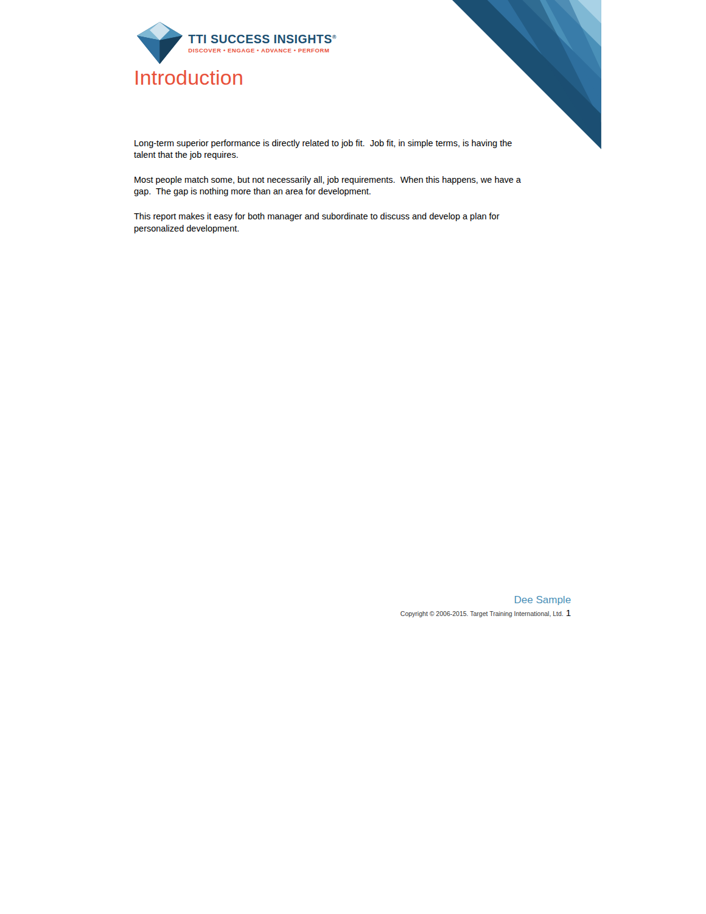TTI SUCCESS INSIGHTS®
DISCOVER • ENGAGE • ADVANCE • PERFORM
Introduction
Long-term superior performance is directly related to job fit. Job fit, in simple terms, is having the talent that the job requires.
Most people match some, but not necessarily all, job requirements. When this happens, we have a gap. The gap is nothing more than an area for development.
This report makes it easy for both manager and subordinate to discuss and develop a plan for personalized development.
Dee Sample
Copyright © 2006-2015. Target Training International, Ltd.1